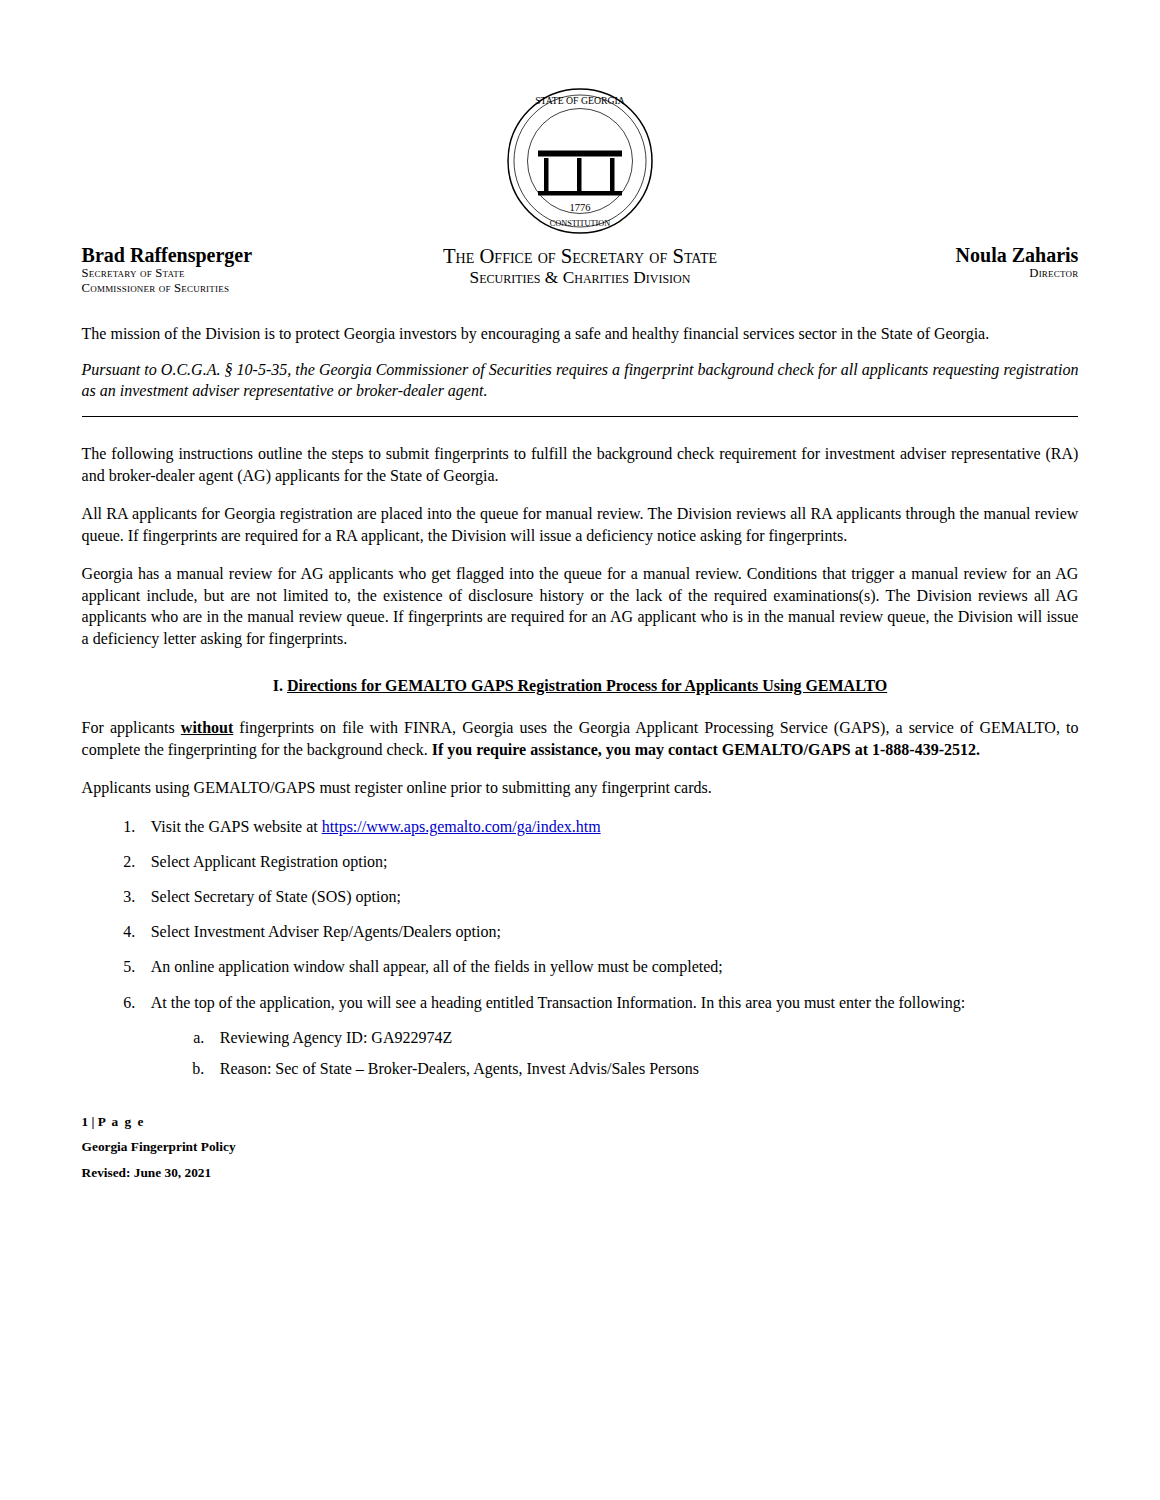| Brad Raffensperger Secretary of State Commissioner of Securities | The Office of Secretary of State Securities & Charities Division | Noula Zaharis Director |
The mission of the Division is to protect Georgia investors by encouraging a safe and healthy financial services sector in the State of Georgia.
Pursuant to O.C.G.A. § 10-5-35, the Georgia Commissioner of Securities requires a fingerprint background check for all applicants requesting registration as an investment adviser representative or broker-dealer agent.
The following instructions outline the steps to submit fingerprints to fulfill the background check requirement for investment adviser representative (RA) and broker-dealer agent (AG) applicants for the State of Georgia.
All RA applicants for Georgia registration are placed into the queue for manual review. The Division reviews all RA applicants through the manual review queue. If fingerprints are required for a RA applicant, the Division will issue a deficiency notice asking for fingerprints.
Georgia has a manual review for AG applicants who get flagged into the queue for a manual review. Conditions that trigger a manual review for an AG applicant include, but are not limited to, the existence of disclosure history or the lack of the required examinations(s). The Division reviews all AG applicants who are in the manual review queue. If fingerprints are required for an AG applicant who is in the manual review queue, the Division will issue a deficiency letter asking for fingerprints.
I. Directions for GEMALTO GAPS Registration Process for Applicants Using GEMALTO
For applicants without fingerprints on file with FINRA, Georgia uses the Georgia Applicant Processing Service (GAPS), a service of GEMALTO, to complete the fingerprinting for the background check. If you require assistance, you may contact GEMALTO/GAPS at 1-888-439-2512.
Applicants using GEMALTO/GAPS must register online prior to submitting any fingerprint cards.
Visit the GAPS website at https://www.aps.gemalto.com/ga/index.htm
Select Applicant Registration option;
Select Secretary of State (SOS) option;
Select Investment Adviser Rep/Agents/Dealers option;
An online application window shall appear, all of the fields in yellow must be completed;
At the top of the application, you will see a heading entitled Transaction Information. In this area you must enter the following:
Reviewing Agency ID: GA922974Z
Reason: Sec of State – Broker-Dealers, Agents, Invest Advis/Sales Persons
1 | P a g e
Georgia Fingerprint Policy
Revised: June 30, 2021